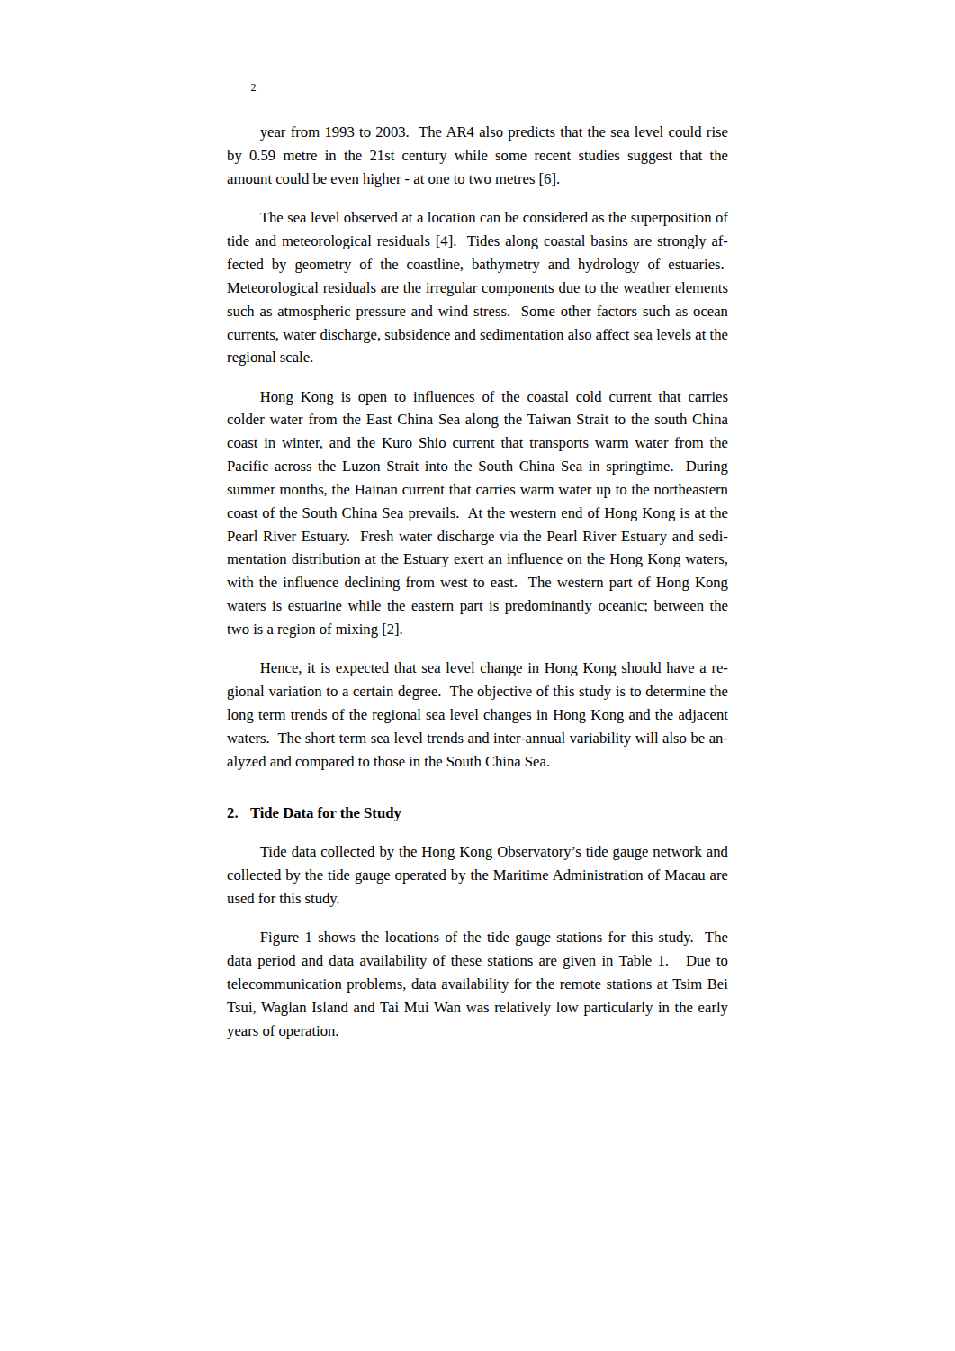2
year from 1993 to 2003. The AR4 also predicts that the sea level could rise by 0.59 metre in the 21st century while some recent studies suggest that the amount could be even higher - at one to two metres [6].
The sea level observed at a location can be considered as the superposition of tide and meteorological residuals [4]. Tides along coastal basins are strongly affected by geometry of the coastline, bathymetry and hydrology of estuaries. Meteorological residuals are the irregular components due to the weather elements such as atmospheric pressure and wind stress. Some other factors such as ocean currents, water discharge, subsidence and sedimentation also affect sea levels at the regional scale.
Hong Kong is open to influences of the coastal cold current that carries colder water from the East China Sea along the Taiwan Strait to the south China coast in winter, and the Kuro Shio current that transports warm water from the Pacific across the Luzon Strait into the South China Sea in springtime. During summer months, the Hainan current that carries warm water up to the northeastern coast of the South China Sea prevails. At the western end of Hong Kong is at the Pearl River Estuary. Fresh water discharge via the Pearl River Estuary and sedimentation distribution at the Estuary exert an influence on the Hong Kong waters, with the influence declining from west to east. The western part of Hong Kong waters is estuarine while the eastern part is predominantly oceanic; between the two is a region of mixing [2].
Hence, it is expected that sea level change in Hong Kong should have a regional variation to a certain degree. The objective of this study is to determine the long term trends of the regional sea level changes in Hong Kong and the adjacent waters. The short term sea level trends and inter-annual variability will also be analyzed and compared to those in the South China Sea.
2. Tide Data for the Study
Tide data collected by the Hong Kong Observatory’s tide gauge network and collected by the tide gauge operated by the Maritime Administration of Macau are used for this study.
Figure 1 shows the locations of the tide gauge stations for this study. The data period and data availability of these stations are given in Table 1. Due to telecommunication problems, data availability for the remote stations at Tsim Bei Tsui, Waglan Island and Tai Mui Wan was relatively low particularly in the early years of operation.